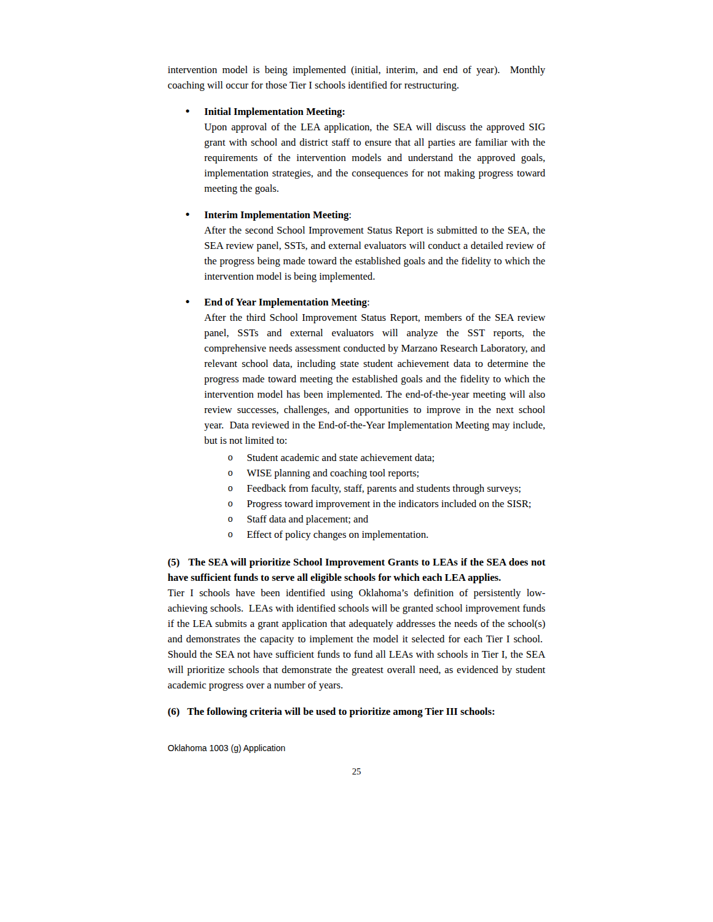intervention model is being implemented (initial, interim, and end of year). Monthly coaching will occur for those Tier I schools identified for restructuring.
Initial Implementation Meeting: Upon approval of the LEA application, the SEA will discuss the approved SIG grant with school and district staff to ensure that all parties are familiar with the requirements of the intervention models and understand the approved goals, implementation strategies, and the consequences for not making progress toward meeting the goals.
Interim Implementation Meeting: After the second School Improvement Status Report is submitted to the SEA, the SEA review panel, SSTs, and external evaluators will conduct a detailed review of the progress being made toward the established goals and the fidelity to which the intervention model is being implemented.
End of Year Implementation Meeting: After the third School Improvement Status Report, members of the SEA review panel, SSTs and external evaluators will analyze the SST reports, the comprehensive needs assessment conducted by Marzano Research Laboratory, and relevant school data, including state student achievement data to determine the progress made toward meeting the established goals and the fidelity to which the intervention model has been implemented. The end-of-the-year meeting will also review successes, challenges, and opportunities to improve in the next school year. Data reviewed in the End-of-the-Year Implementation Meeting may include, but is not limited to:
Student academic and state achievement data;
WISE planning and coaching tool reports;
Feedback from faculty, staff, parents and students through surveys;
Progress toward improvement in the indicators included on the SISR;
Staff data and placement; and
Effect of policy changes on implementation.
(5) The SEA will prioritize School Improvement Grants to LEAs if the SEA does not have sufficient funds to serve all eligible schools for which each LEA applies.
Tier I schools have been identified using Oklahoma’s definition of persistently low-achieving schools. LEAs with identified schools will be granted school improvement funds if the LEA submits a grant application that adequately addresses the needs of the school(s) and demonstrates the capacity to implement the model it selected for each Tier I school. Should the SEA not have sufficient funds to fund all LEAs with schools in Tier I, the SEA will prioritize schools that demonstrate the greatest overall need, as evidenced by student academic progress over a number of years.
(6) The following criteria will be used to prioritize among Tier III schools:
Oklahoma 1003 (g) Application
25